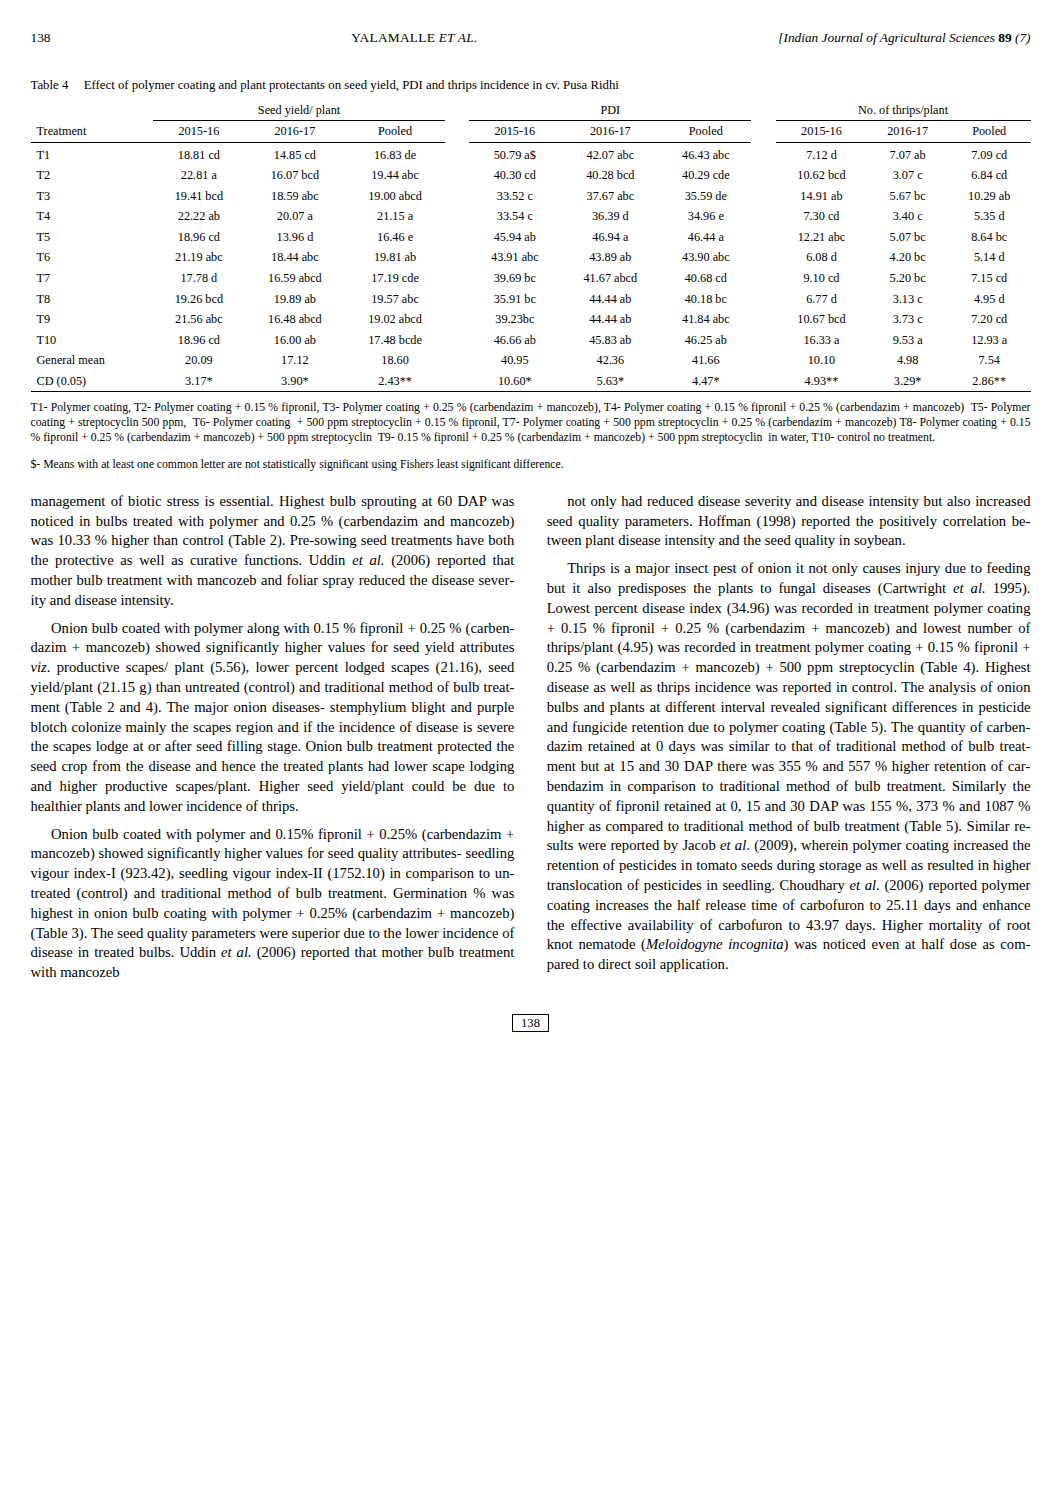138
YALAMALLE ET AL.
[Indian Journal of Agricultural Sciences 89 (7)
Table 4 Effect of polymer coating and plant protectants on seed yield, PDI and thrips incidence in cv. Pusa Ridhi
| Treatment | Seed yield/ plant | | PDI | | No. of thrips/plant |
| --- | --- | --- | --- | --- | --- |
| 2015-16 | 2016-17 | Pooled | | 2015-16 | 2016-17 | Pooled | | 2015-16 | 2016-17 | Pooled |
| T1 | 18.81 cd | 14.85 cd | 16.83 de | | 50.79 a$ | 42.07 abc | 46.43 abc | | 7.12 d | 7.07 ab | 7.09 cd |
| T2 | 22.81 a | 16.07 bcd | 19.44 abc | | 40.30 cd | 40.28 bcd | 40.29 cde | | 10.62 bcd | 3.07 c | 6.84 cd |
| T3 | 19.41 bcd | 18.59 abc | 19.00 abcd | | 33.52 c | 37.67 abc | 35.59 de | | 14.91 ab | 5.67 bc | 10.29 ab |
| T4 | 22.22 ab | 20.07 a | 21.15 a | | 33.54 c | 36.39 d | 34.96 e | | 7.30 cd | 3.40 c | 5.35 d |
| T5 | 18.96 cd | 13.96 d | 16.46 e | | 45.94 ab | 46.94 a | 46.44 a | | 12.21 abc | 5.07 bc | 8.64 bc |
| T6 | 21.19 abc | 18.44 abc | 19.81 ab | | 43.91 abc | 43.89 ab | 43.90 abc | | 6.08 d | 4.20 bc | 5.14 d |
| T7 | 17.78 d | 16.59 abcd | 17.19 cde | | 39.69 bc | 41.67 abcd | 40.68 cd | | 9.10 cd | 5.20 bc | 7.15 cd |
| T8 | 19.26 bcd | 19.89 ab | 19.57 abc | | 35.91 bc | 44.44 ab | 40.18 bc | | 6.77 d | 3.13 c | 4.95 d |
| T9 | 21.56 abc | 16.48 abcd | 19.02 abcd | | 39.23bc | 44.44 ab | 41.84 abc | | 10.67 bcd | 3.73 c | 7.20 cd |
| T10 | 18.96 cd | 16.00 ab | 17.48 bcde | | 46.66 ab | 45.83 ab | 46.25 ab | | 16.33 a | 9.53 a | 12.93 a |
| General mean | 20.09 | 17.12 | 18.60 | | 40.95 | 42.36 | 41.66 | | 10.10 | 4.98 | 7.54 |
| CD (0.05) | 3.17* | 3.90* | 2.43** | | 10.60* | 5.63* | 4.47* | | 4.93** | 3.29* | 2.86** |
T1- Polymer coating, T2- Polymer coating + 0.15 % fipronil, T3- Polymer coating + 0.25 % (carbendazim + mancozeb), T4- Polymer coating + 0.15 % fipronil + 0.25 % (carbendazim + mancozeb) T5- Polymer coating + streptocyclin 500 ppm, T6- Polymer coating + 500 ppm streptocyclin + 0.15 % fipronil, T7- Polymer coating + 500 ppm streptocyclin + 0.25 % (carbendazim + mancozeb) T8- Polymer coating + 0.15 % fipronil + 0.25 % (carbendazim + mancozeb) + 500 ppm streptocyclin T9- 0.15 % fipronil + 0.25 % (carbendazim + mancozeb) + 500 ppm streptocyclin in water, T10- control no treatment.
$- Means with at least one common letter are not statistically significant using Fishers least significant difference.
management of biotic stress is essential. Highest bulb sprouting at 60 DAP was noticed in bulbs treated with polymer and 0.25 % (carbendazim and mancozeb) was 10.33 % higher than control (Table 2). Pre-sowing seed treatments have both the protective as well as curative functions. Uddin et al. (2006) reported that mother bulb treatment with mancozeb and foliar spray reduced the disease severity and disease intensity.
Onion bulb coated with polymer along with 0.15 % fipronil + 0.25 % (carbendazim + mancozeb) showed significantly higher values for seed yield attributes viz. productive scapes/ plant (5.56), lower percent lodged scapes (21.16), seed yield/plant (21.15 g) than untreated (control) and traditional method of bulb treatment (Table 2 and 4). The major onion diseases- stemphylium blight and purple blotch colonize mainly the scapes region and if the incidence of disease is severe the scapes lodge at or after seed filling stage. Onion bulb treatment protected the seed crop from the disease and hence the treated plants had lower scape lodging and higher productive scapes/plant. Higher seed yield/plant could be due to healthier plants and lower incidence of thrips.
Onion bulb coated with polymer and 0.15% fipronil + 0.25% (carbendazim + mancozeb) showed significantly higher values for seed quality attributes- seedling vigour index-I (923.42), seedling vigour index-II (1752.10) in comparison to untreated (control) and traditional method of bulb treatment. Germination % was highest in onion bulb coating with polymer + 0.25% (carbendazim + mancozeb) (Table 3). The seed quality parameters were superior due to the lower incidence of disease in treated bulbs. Uddin et al. (2006) reported that mother bulb treatment with mancozeb
not only had reduced disease severity and disease intensity but also increased seed quality parameters. Hoffman (1998) reported the positively correlation between plant disease intensity and the seed quality in soybean.
Thrips is a major insect pest of onion it not only causes injury due to feeding but it also predisposes the plants to fungal diseases (Cartwright et al. 1995). Lowest percent disease index (34.96) was recorded in treatment polymer coating + 0.15 % fipronil + 0.25 % (carbendazim + mancozeb) and lowest number of thrips/plant (4.95) was recorded in treatment polymer coating + 0.15 % fipronil + 0.25 % (carbendazim + mancozeb) + 500 ppm streptocyclin (Table 4). Highest disease as well as thrips incidence was reported in control. The analysis of onion bulbs and plants at different interval revealed significant differences in pesticide and fungicide retention due to polymer coating (Table 5). The quantity of carbendazim retained at 0 days was similar to that of traditional method of bulb treatment but at 15 and 30 DAP there was 355 % and 557 % higher retention of carbendazim in comparison to traditional method of bulb treatment. Similarly the quantity of fipronil retained at 0, 15 and 30 DAP was 155 %, 373 % and 1087 % higher as compared to traditional method of bulb treatment (Table 5). Similar results were reported by Jacob et al. (2009), wherein polymer coating increased the retention of pesticides in tomato seeds during storage as well as resulted in higher translocation of pesticides in seedling. Choudhary et al. (2006) reported polymer coating increases the half release time of carbofuron to 25.11 days and enhance the effective availability of carbofuron to 43.97 days. Higher mortality of root knot nematode (Meloidogyne incognita) was noticed even at half dose as compared to direct soil application.
138